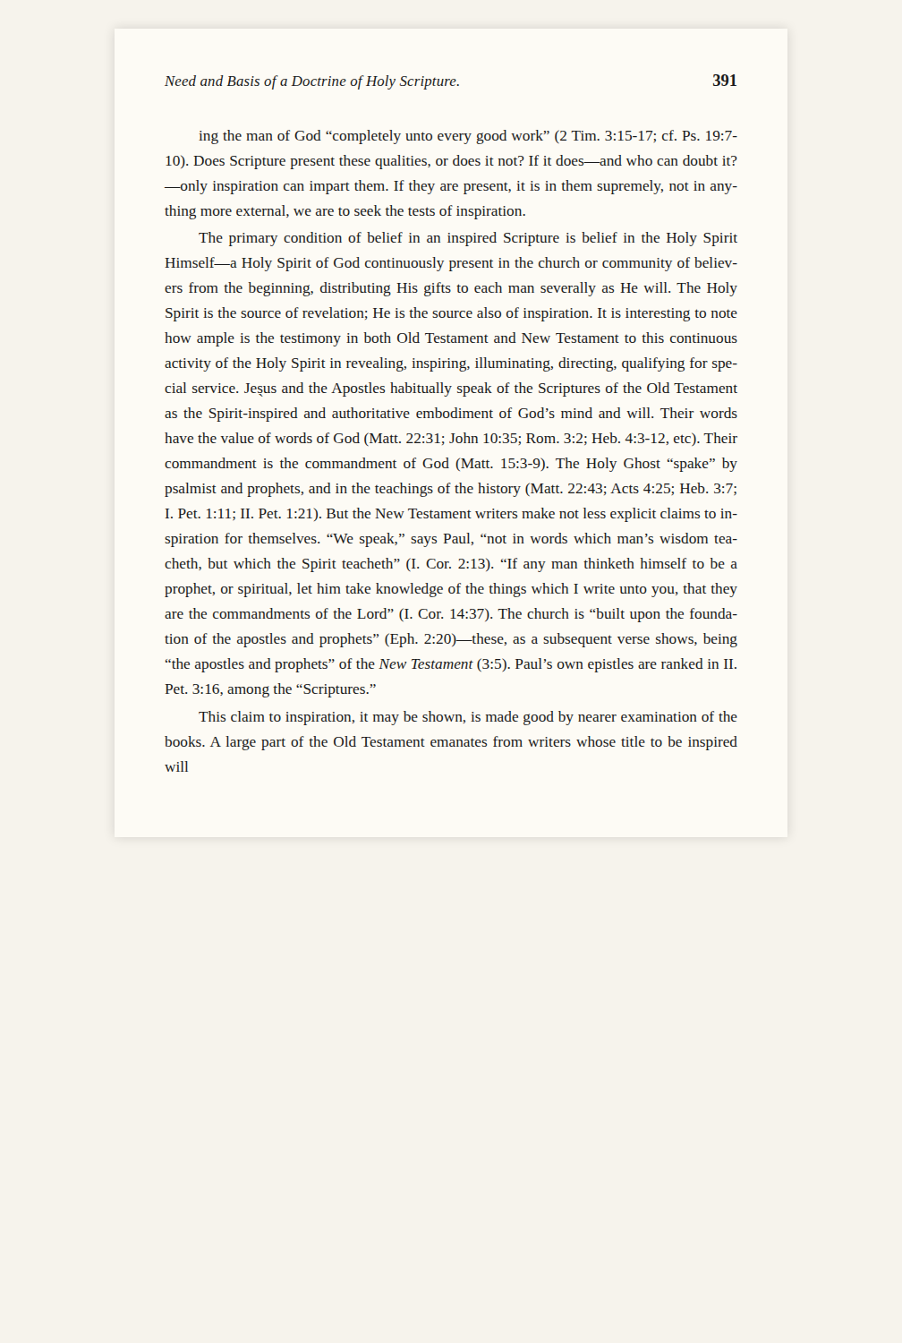Need and Basis of a Doctrine of Holy Scripture. 391
ing the man of God “completely unto every good work” (2 Tim. 3:15-17; cf. Ps. 19:7-10). Does Scripture present these qualities, or does it not? If it does—and who can doubt it?—only inspiration can impart them. If they are present, it is in them supremely, not in anything more external, we are to seek the tests of inspiration.
The primary condition of belief in an inspired Scripture is belief in the Holy Spirit Himself—a Holy Spirit of God continuously present in the church or community of believers from the beginning, distributing His gifts to each man severally as He will. The Holy Spirit is the source of revelation; He is the source also of inspiration. It is interesting to note how ample is the testimony in both Old Testament and New Testament to this continuous activity of the Holy Spirit in revealing, inspiring, illuminating, directing, qualifying for special service. Jesus and the Apostles habitually speak of the Scriptures of the Old Testament as the Spirit-inspired and authoritative embodiment of God’s mind and will. Their words have the value of words of God (Matt. 22:31; John 10:35; Rom. 3:2; Heb. 4:3-12, etc). Their commandment is the commandment of God (Matt. 15:3-9). The Holy Ghost “spake” by psalmist and prophets, and in the teachings of the history (Matt. 22:43; Acts 4:25; Heb. 3:7; I. Pet. 1:11; II. Pet. 1:21). But the New Testament writers make not less explicit claims to inspiration for themselves. “We speak,” says Paul, “not in words which man’s wisdom teacheth, but which the Spirit teacheth” (I. Cor. 2:13). “If any man thinketh himself to be a prophet, or spiritual, let him take knowledge of the things which I write unto you, that they are the commandments of the Lord” (I. Cor. 14:37). The church is “built upon the foundation of the apostles and prophets” (Eph. 2:20)—these, as a subsequent verse shows, being “the apostles and prophets” of the New Testament (3:5). Paul’s own epistles are ranked in II. Pet. 3:16, among the “Scriptures.”
This claim to inspiration, it may be shown, is made good by nearer examination of the books. A large part of the Old Testament emanates from writers whose title to be inspired will